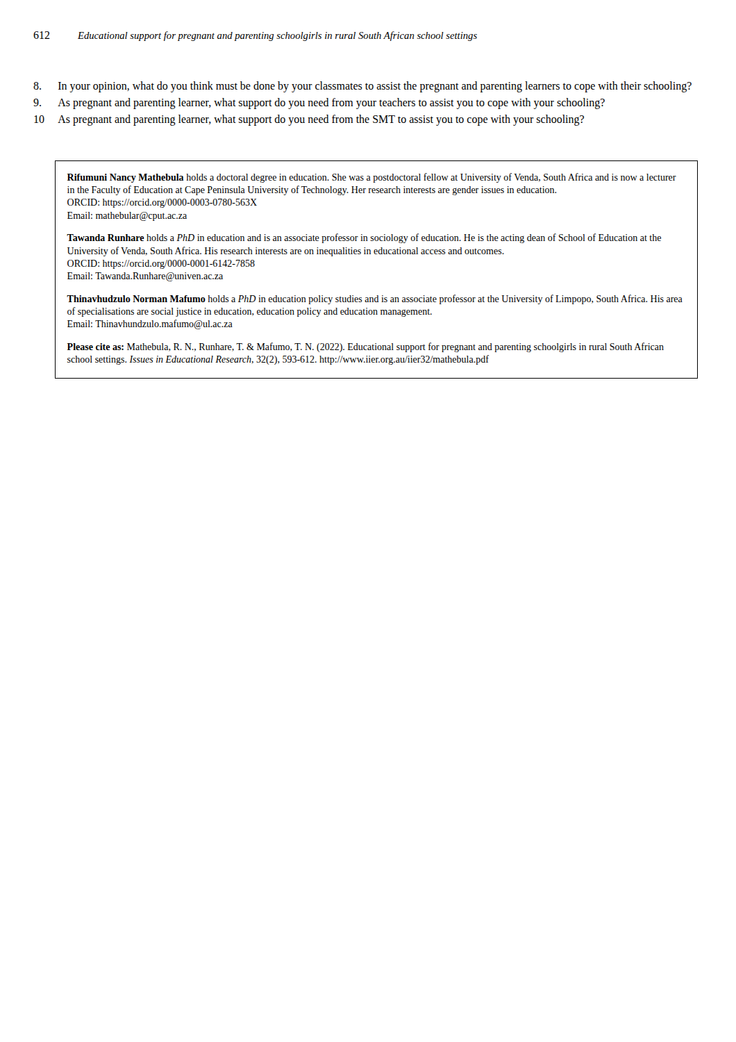612 Educational support for pregnant and parenting schoolgirls in rural South African school settings
8. In your opinion, what do you think must be done by your classmates to assist the pregnant and parenting learners to cope with their schooling?
9. As pregnant and parenting learner, what support do you need from your teachers to assist you to cope with your schooling?
10 As pregnant and parenting learner, what support do you need from the SMT to assist you to cope with your schooling?
Rifumuni Nancy Mathebula holds a doctoral degree in education. She was a postdoctoral fellow at University of Venda, South Africa and is now a lecturer in the Faculty of Education at Cape Peninsula University of Technology. Her research interests are gender issues in education.
ORCID: https://orcid.org/0000-0003-0780-563X
Email: mathebular@cput.ac.za
Tawanda Runhare holds a PhD in education and is an associate professor in sociology of education. He is the acting dean of School of Education at the University of Venda, South Africa. His research interests are on inequalities in educational access and outcomes.
ORCID: https://orcid.org/0000-0001-6142-7858
Email: Tawanda.Runhare@univen.ac.za
Thinavhudzulo Norman Mafumo holds a PhD in education policy studies and is an associate professor at the University of Limpopo, South Africa. His area of specialisations are social justice in education, education policy and education management.
Email: Thinavhundzulo.mafumo@ul.ac.za
Please cite as: Mathebula, R. N., Runhare, T. & Mafumo, T. N. (2022). Educational support for pregnant and parenting schoolgirls in rural South African school settings. Issues in Educational Research, 32(2), 593-612. http://www.iier.org.au/iier32/mathebula.pdf